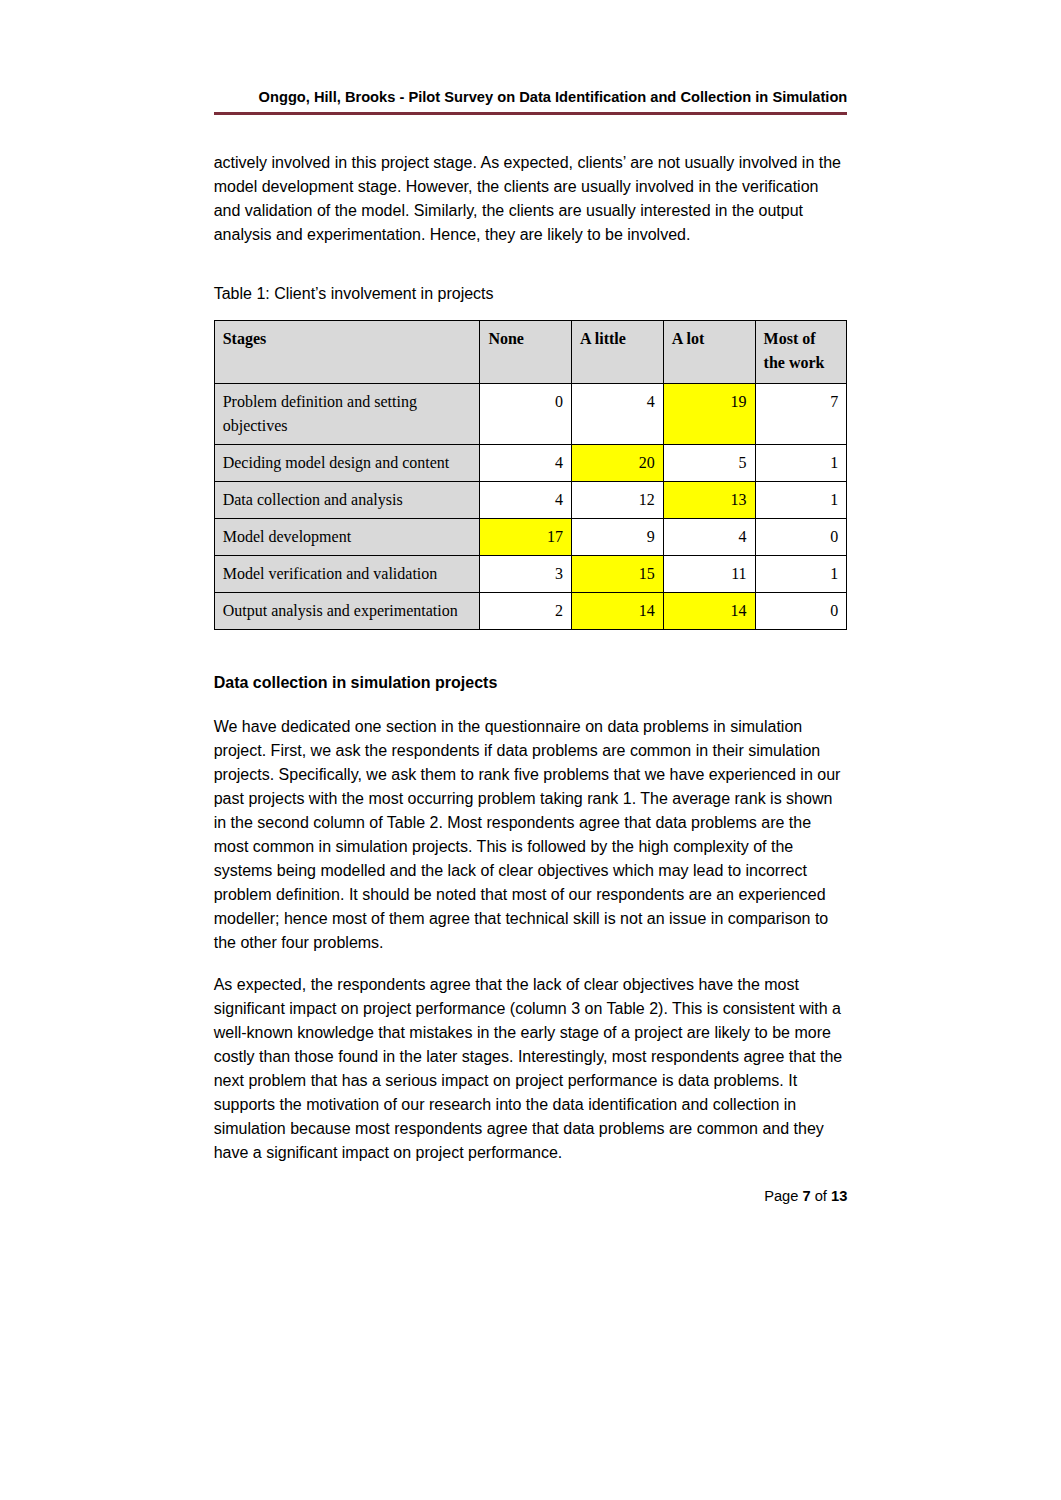Onggo, Hill, Brooks - Pilot Survey on Data Identification and Collection in Simulation
actively involved in this project stage. As expected, clients’ are not usually involved in the model development stage. However, the clients are usually involved in the verification and validation of the model. Similarly, the clients are usually interested in the output analysis and experimentation. Hence, they are likely to be involved.
Table 1: Client’s involvement in projects
| Stages | None | A little | A lot | Most of the work |
| --- | --- | --- | --- | --- |
| Problem definition and setting objectives | 0 | 4 | 19 | 7 |
| Deciding model design and content | 4 | 20 | 5 | 1 |
| Data collection and analysis | 4 | 12 | 13 | 1 |
| Model development | 17 | 9 | 4 | 0 |
| Model verification and validation | 3 | 15 | 11 | 1 |
| Output analysis and experimentation | 2 | 14 | 14 | 0 |
Data collection in simulation projects
We have dedicated one section in the questionnaire on data problems in simulation project. First, we ask the respondents if data problems are common in their simulation projects. Specifically, we ask them to rank five problems that we have experienced in our past projects with the most occurring problem taking rank 1. The average rank is shown in the second column of Table 2. Most respondents agree that data problems are the most common in simulation projects. This is followed by the high complexity of the systems being modelled and the lack of clear objectives which may lead to incorrect problem definition. It should be noted that most of our respondents are an experienced modeller; hence most of them agree that technical skill is not an issue in comparison to the other four problems.
As expected, the respondents agree that the lack of clear objectives have the most significant impact on project performance (column 3 on Table 2). This is consistent with a well-known knowledge that mistakes in the early stage of a project are likely to be more costly than those found in the later stages. Interestingly, most respondents agree that the next problem that has a serious impact on project performance is data problems. It supports the motivation of our research into the data identification and collection in simulation because most respondents agree that data problems are common and they have a significant impact on project performance.
Page 7 of 13